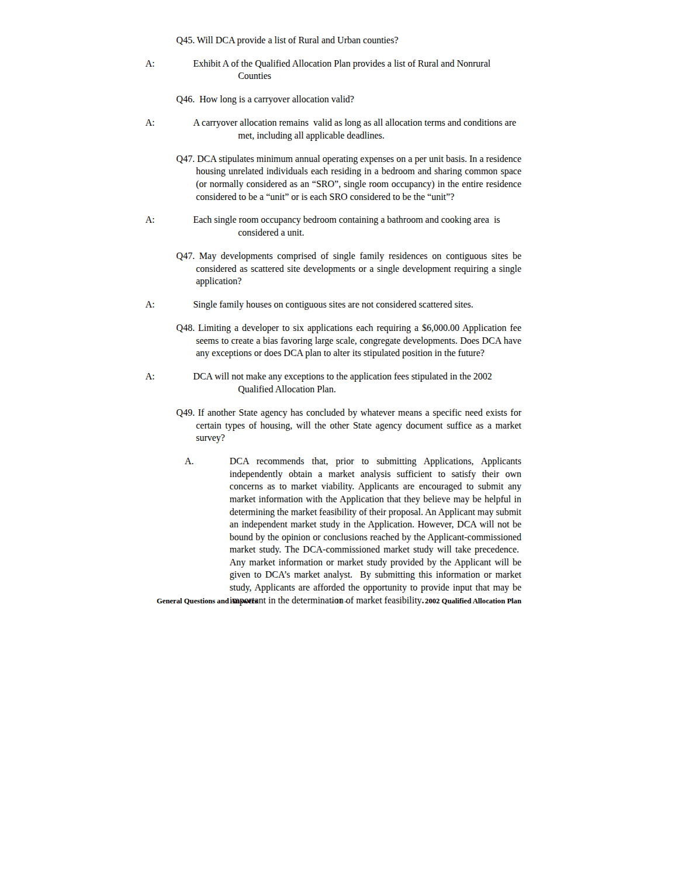Q45. Will DCA provide a list of Rural and Urban counties?
A: Exhibit A of the Qualified Allocation Plan provides a list of Rural and Nonrural
Counties
Q46. How long is a carryover allocation valid?
A: A carryover allocation remains valid as long as all allocation terms and conditions are
met, including all applicable deadlines.
Q47. DCA stipulates minimum annual operating expenses on a per unit basis. In a residence housing unrelated individuals each residing in a bedroom and sharing common space (or normally considered as an “SRO”, single room occupancy) in the entire residence considered to be a “unit” or is each SRO considered to be the “unit”?
A: Each single room occupancy bedroom containing a bathroom and cooking area is
considered a unit.
Q47. May developments comprised of single family residences on contiguous sites be considered as scattered site developments or a single development requiring a single application?
A: Single family houses on contiguous sites are not considered scattered sites.
Q48. Limiting a developer to six applications each requiring a $6,000.00 Application fee seems to create a bias favoring large scale, congregate developments. Does DCA have any exceptions or does DCA plan to alter its stipulated position in the future?
A: DCA will not make any exceptions to the application fees stipulated in the 2002
Qualified Allocation Plan.
Q49. If another State agency has concluded by whatever means a specific need exists for certain types of housing, will the other State agency document suffice as a market survey?
A. DCA recommends that, prior to submitting Applications, Applicants independently obtain a market analysis sufficient to satisfy their own concerns as to market viability. Applicants are encouraged to submit any market information with the Application that they believe may be helpful in determining the market feasibility of their proposal. An Applicant may submit an independent market study in the Application. However, DCA will not be bound by the opinion or conclusions reached by the Applicant-commissioned market study. The DCA-commissioned market study will take precedence. Any market information or market study provided by the Applicant will be given to DCA’s market analyst. By submitting this information or market study, Applicants are afforded the opportunity to provide input that may be important in the determination of market feasibility.
| General Questions and Answers | - 11 - | 2002 Qualified Allocation Plan |